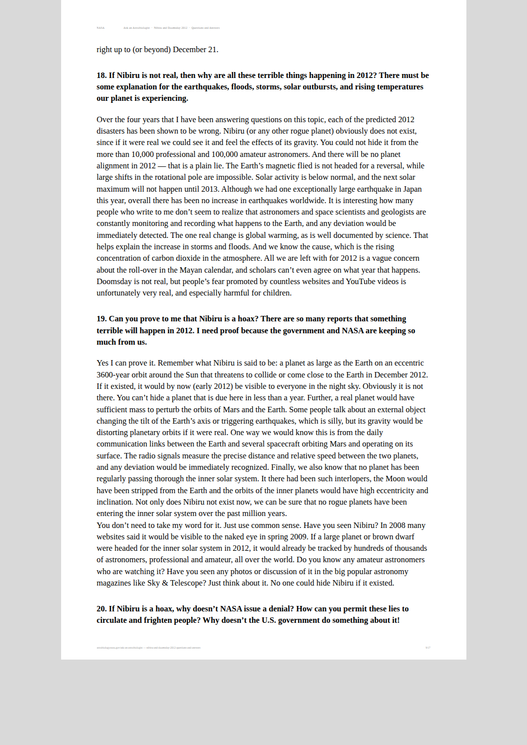NASA Ask an Astrobiologist · Nibiru and Doomsday 2012 · Questions and Answers
right up to (or beyond) December 21.
18. If Nibiru is not real, then why are all these terrible things happening in 2012? There must be some explanation for the earthquakes, floods, storms, solar outbursts, and rising temperatures our planet is experiencing.
Over the four years that I have been answering questions on this topic, each of the predicted 2012 disasters has been shown to be wrong. Nibiru (or any other rogue planet) obviously does not exist, since if it were real we could see it and feel the effects of its gravity. You could not hide it from the more than 10,000 professional and 100,000 amateur astronomers. And there will be no planet alignment in 2012 — that is a plain lie. The Earth’s magnetic flied is not headed for a reversal, while large shifts in the rotational pole are impossible. Solar activity is below normal, and the next solar maximum will not happen until 2013. Although we had one exceptionally large earthquake in Japan this year, overall there has been no increase in earthquakes worldwide. It is interesting how many people who write to me don’t seem to realize that astronomers and space scientists and geologists are constantly monitoring and recording what happens to the Earth, and any deviation would be immediately detected. The one real change is global warming, as is well documented by science. That helps explain the increase in storms and floods. And we know the cause, which is the rising concentration of carbon dioxide in the atmosphere. All we are left with for 2012 is a vague concern about the roll-over in the Mayan calendar, and scholars can’t even agree on what year that happens. Doomsday is not real, but people’s fear promoted by countless websites and YouTube videos is unfortunately very real, and especially harmful for children.
19. Can you prove to me that Nibiru is a hoax? There are so many reports that something terrible will happen in 2012. I need proof because the government and NASA are keeping so much from us.
Yes I can prove it. Remember what Nibiru is said to be: a planet as large as the Earth on an eccentric 3600-year orbit around the Sun that threatens to collide or come close to the Earth in December 2012. If it existed, it would by now (early 2012) be visible to everyone in the night sky. Obviously it is not there. You can’t hide a planet that is due here in less than a year. Further, a real planet would have sufficient mass to perturb the orbits of Mars and the Earth. Some people talk about an external object changing the tilt of the Earth’s axis or triggering earthquakes, which is silly, but its gravity would be distorting planetary orbits if it were real. One way we would know this is from the daily communication links between the Earth and several spacecraft orbiting Mars and operating on its surface. The radio signals measure the precise distance and relative speed between the two planets, and any deviation would be immediately recognized. Finally, we also know that no planet has been regularly passing thorough the inner solar system. It there had been such interlopers, the Moon would have been stripped from the Earth and the orbits of the inner planets would have high eccentricity and inclination. Not only does Nibiru not exist now, we can be sure that no rogue planets have been entering the inner solar system over the past million years.
You don’t need to take my word for it. Just use common sense. Have you seen Nibiru? In 2008 many websites said it would be visible to the naked eye in spring 2009. If a large planet or brown dwarf were headed for the inner solar system in 2012, it would already be tracked by hundreds of thousands of astronomers, professional and amateur, all over the world. Do you know any amateur astronomers who are watching it? Have you seen any photos or discussion of it in the big popular astronomy magazines like Sky & Telescope? Just think about it. No one could hide Nibiru if it existed.
20. If Nibiru is a hoax, why doesn’t NASA issue a denial? How can you permit these lies to circulate and frighten people? Why doesn’t the U.S. government do something about it!
astrobiology.nasa.gov/ask-an-astrobiologist — nibiru-and-doomsday-2012-questions-and-answers 9/17